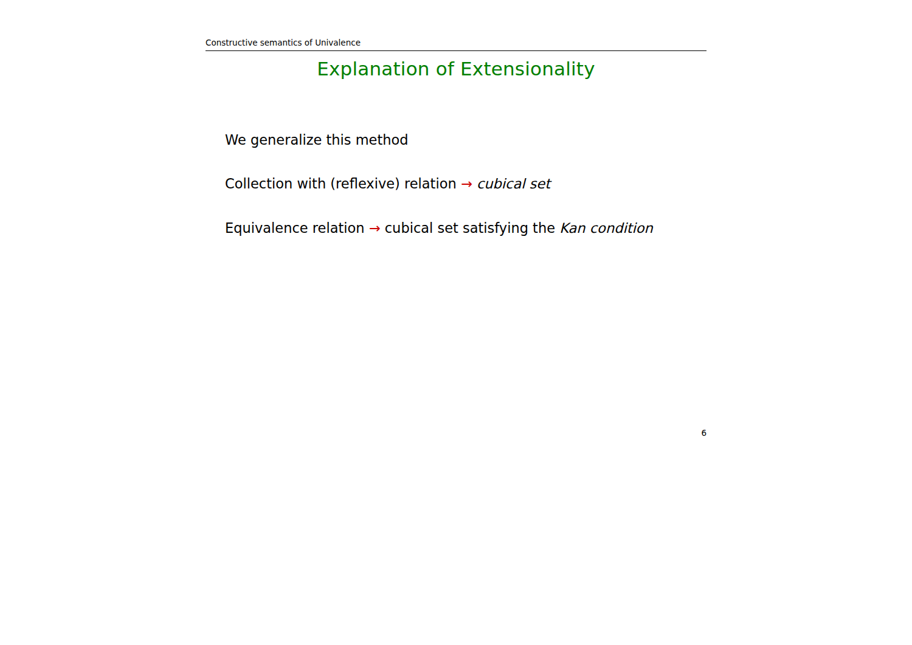Constructive semantics of Univalence
Explanation of Extensionality
We generalize this method
Collection with (reflexive) relation → cubical set
Equivalence relation → cubical set satisfying the Kan condition
6